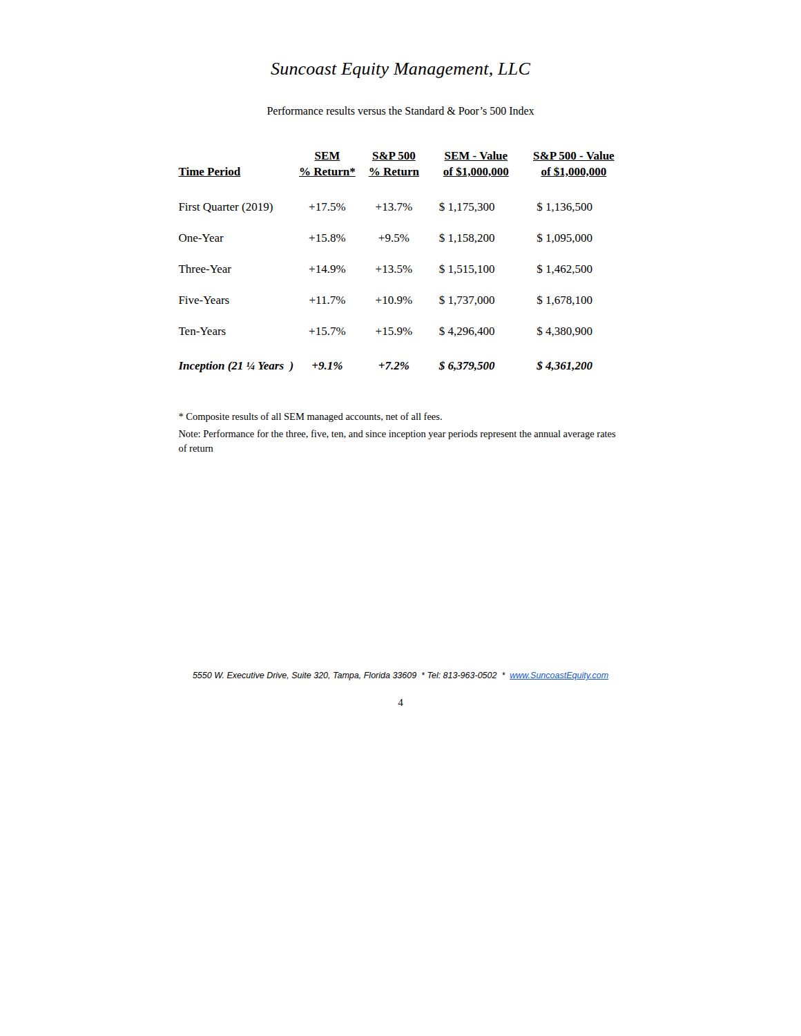Suncoast Equity Management, LLC
Performance results versus the Standard & Poor’s 500 Index
| Time Period | SEM % Return* | S&P 500 % Return | SEM - Value of $1,000,000 | S&P 500 - Value of $1,000,000 |
| --- | --- | --- | --- | --- |
| First Quarter (2019) | +17.5% | +13.7% | $ 1,175,300 | $ 1,136,500 |
| One-Year | +15.8% | +9.5% | $ 1,158,200 | $ 1,095,000 |
| Three-Year | +14.9% | +13.5% | $ 1,515,100 | $ 1,462,500 |
| Five-Years | +11.7% | +10.9% | $ 1,737,000 | $ 1,678,100 |
| Ten-Years | +15.7% | +15.9% | $ 4,296,400 | $ 4,380,900 |
| Inception (21 ¼ Years ) | +9.1% | +7.2% | $ 6,379,500 | $ 4,361,200 |
* Composite results of all SEM managed accounts, net of all fees.
Note: Performance for the three, five, ten, and since inception year periods represent the annual average rates of return
5550 W. Executive Drive, Suite 320, Tampa, Florida 33609 * Tel: 813-963-0502 * www.SuncoastEquity.com
4